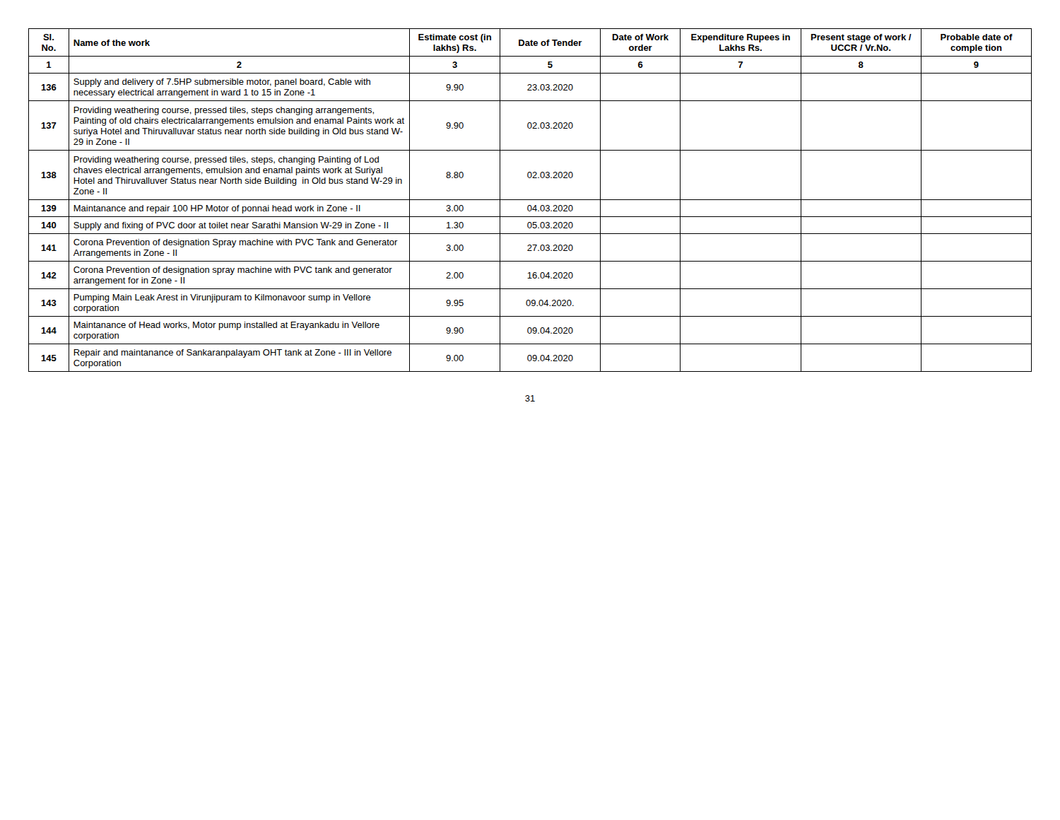| Sl. No. | Name of the work | Estimate cost (in lakhs) Rs. | Date of Tender | Date of Work order | Expenditure Rupees in Lakhs Rs. | Present stage of work / UCCR / Vr.No. | Probable date of comple tion |
| --- | --- | --- | --- | --- | --- | --- | --- |
| 1 | 2 | 3 | 5 | 6 | 7 | 8 | 9 |
| 136 | Supply and delivery of 7.5HP submersible motor, panel board, Cable with necessary electrical arrangement in ward 1 to 15 in Zone -1 | 9.90 | 23.03.2020 | | | | |
| 137 | Providing weathering course, pressed tiles, steps changing arrangements, Painting of old chairs electricalarrangements emulsion and enamal Paints work at suriya Hotel and Thiruvalluvar status near north side building in Old bus stand W-29 in Zone - II | 9.90 | 02.03.2020 | | | | |
| 138 | Providing weathering course, pressed tiles, steps, changing Painting of Lod chaves electrical arrangements, emulsion and enamal paints work at Suriyal Hotel and Thiruvalluver Status near North side Building in Old bus stand W-29 in Zone - II | 8.80 | 02.03.2020 | | | | |
| 139 | Maintanance and repair 100 HP Motor of ponnai head work in Zone - II | 3.00 | 04.03.2020 | | | | |
| 140 | Supply and fixing of PVC door at toilet near Sarathi Mansion W-29 in Zone - II | 1.30 | 05.03.2020 | | | | |
| 141 | Corona Prevention of designation Spray machine with PVC Tank and Generator Arrangements in Zone - II | 3.00 | 27.03.2020 | | | | |
| 142 | Corona Prevention of designation spray machine with PVC tank and generator arrangement for in Zone - II | 2.00 | 16.04.2020 | | | | |
| 143 | Pumping Main Leak Arest in Virunjipuram to Kilmonavoor sump in Vellore corporation | 9.95 | 09.04.2020. | | | | |
| 144 | Maintanance of Head works, Motor pump installed at Erayankadu in Vellore corporation | 9.90 | 09.04.2020 | | | | |
| 145 | Repair and maintanance of Sankaranpalayam OHT tank at Zone - III in Vellore Corporation | 9.00 | 09.04.2020 | | | | |
31